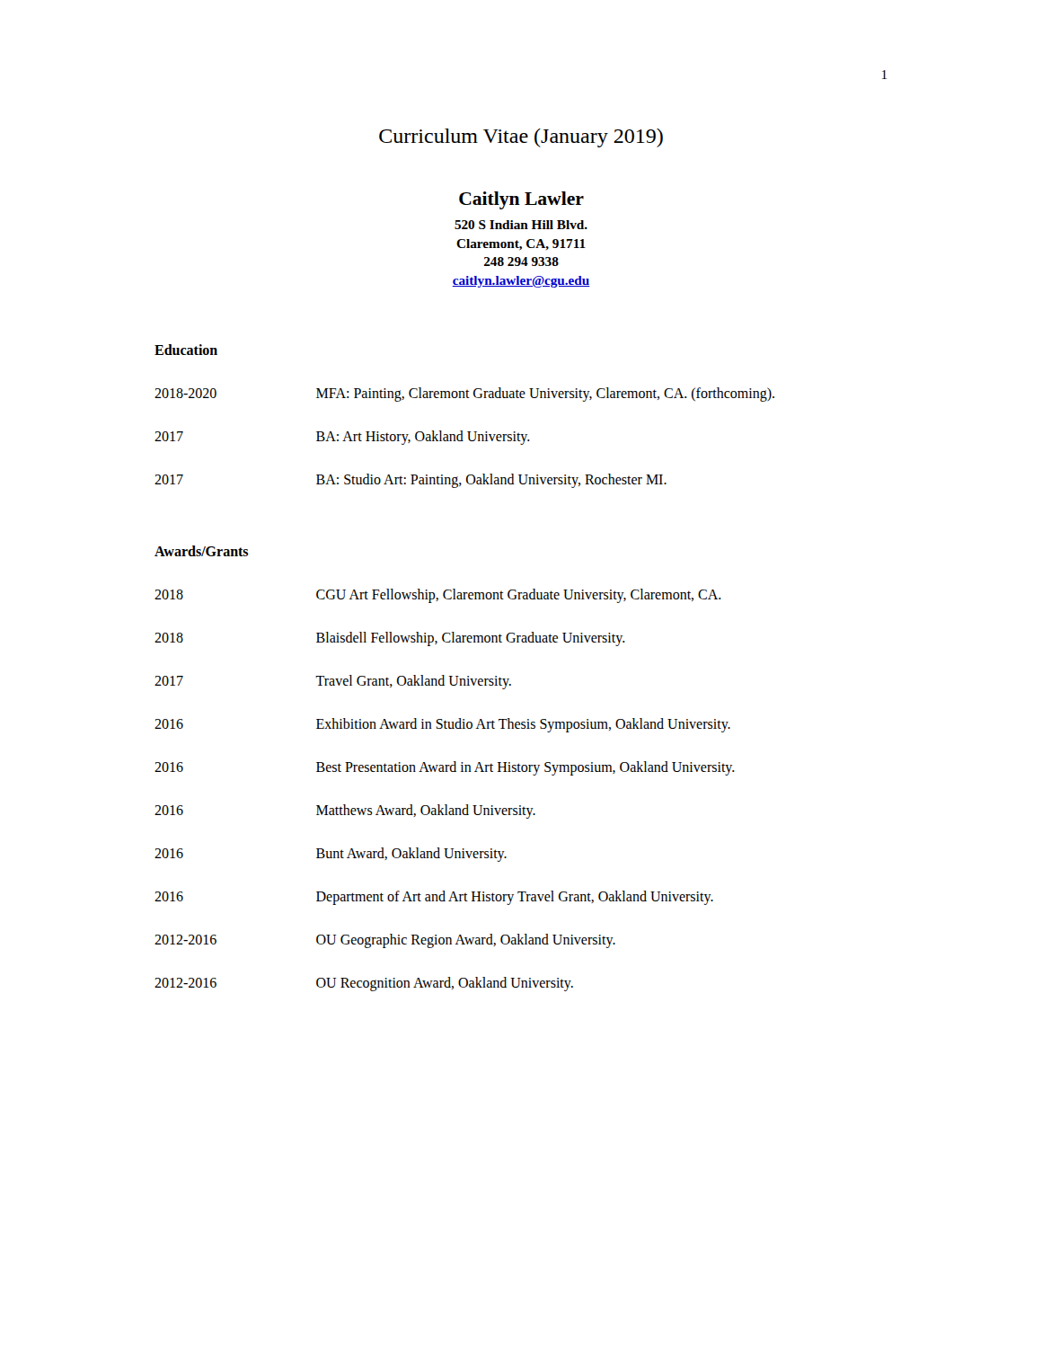1
Curriculum Vitae (January 2019)
Caitlyn Lawler
520 S Indian Hill Blvd.
Claremont, CA, 91711
248 294 9338
caitlyn.lawler@cgu.edu
Education
| 2018-2020 | MFA: Painting, Claremont Graduate University, Claremont, CA. (forthcoming). |
| 2017 | BA: Art History, Oakland University. |
| 2017 | BA: Studio Art: Painting, Oakland University, Rochester MI. |
Awards/Grants
| 2018 | CGU Art Fellowship, Claremont Graduate University, Claremont, CA. |
| 2018 | Blaisdell Fellowship, Claremont Graduate University. |
| 2017 | Travel Grant, Oakland University. |
| 2016 | Exhibition Award in Studio Art Thesis Symposium, Oakland University. |
| 2016 | Best Presentation Award in Art History Symposium, Oakland University. |
| 2016 | Matthews Award, Oakland University. |
| 2016 | Bunt Award, Oakland University. |
| 2016 | Department of Art and Art History Travel Grant, Oakland University. |
| 2012-2016 | OU Geographic Region Award, Oakland University. |
| 2012-2016 | OU Recognition Award, Oakland University. |